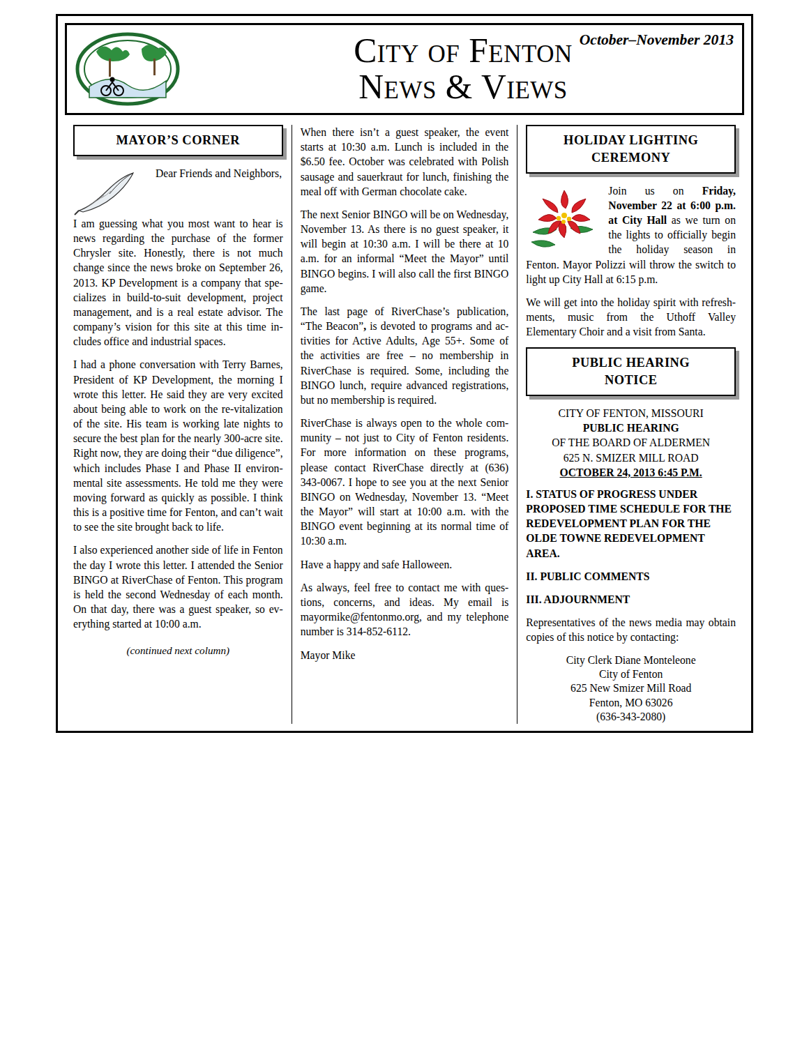October–November 2013
City of Fenton
News & Views
MAYOR’S CORNER
Dear Friends and Neighbors,
I am guessing what you most want to hear is news regarding the purchase of the former Chrysler site. Honestly, there is not much change since the news broke on September 26, 2013. KP Development is a company that specializes in build-to-suit development, project management, and is a real estate advisor. The company’s vision for this site at this time includes office and industrial spaces.
I had a phone conversation with Terry Barnes, President of KP Development, the morning I wrote this letter. He said they are very excited about being able to work on the re-vitalization of the site. His team is working late nights to secure the best plan for the nearly 300-acre site. Right now, they are doing their “due diligence”, which includes Phase I and Phase II environmental site assessments. He told me they were moving forward as quickly as possible. I think this is a positive time for Fenton, and can’t wait to see the site brought back to life.
I also experienced another side of life in Fenton the day I wrote this letter. I attended the Senior BINGO at RiverChase of Fenton. This program is held the second Wednesday of each month. On that day, there was a guest speaker, so everything started at 10:00 a.m.
(continued next column)
When there isn’t a guest speaker, the event starts at 10:30 a.m. Lunch is included in the $6.50 fee. October was celebrated with Polish sausage and sauerkraut for lunch, finishing the meal off with German chocolate cake.
The next Senior BINGO will be on Wednesday, November 13. As there is no guest speaker, it will begin at 10:30 a.m. I will be there at 10 a.m. for an informal “Meet the Mayor” until BINGO begins. I will also call the first BINGO game.
The last page of RiverChase’s publication, “The Beacon”, is devoted to programs and activities for Active Adults, Age 55+. Some of the activities are free – no membership in RiverChase is required. Some, including the BINGO lunch, require advanced registrations, but no membership is required.
RiverChase is always open to the whole community – not just to City of Fenton residents. For more information on these programs, please contact RiverChase directly at (636) 343-0067. I hope to see you at the next Senior BINGO on Wednesday, November 13. “Meet the Mayor” will start at 10:00 a.m. with the BINGO event beginning at its normal time of 10:30 a.m.
Have a happy and safe Halloween.
As always, feel free to contact me with questions, concerns, and ideas. My email is mayormike@fentonmo.org, and my telephone number is 314-852-6112.
Mayor Mike
HOLIDAY LIGHTING
CEREMONY
Join us on Friday, November 22 at 6:00 p.m. at City Hall as we turn on the lights to officially begin the holiday season in Fenton. Mayor Polizzi will throw the switch to light up City Hall at 6:15 p.m.
We will get into the holiday spirit with refreshments, music from the Uthoff Valley Elementary Choir and a visit from Santa.
PUBLIC HEARING
NOTICE
CITY OF FENTON, MISSOURI
PUBLIC HEARING
OF THE BOARD OF ALDERMEN
625 N. SMIZER MILL ROAD
OCTOBER 24, 2013 6:45 P.M.
I. STATUS OF PROGRESS UNDER PROPOSED TIME SCHEDULE FOR THE REDEVELOPMENT PLAN FOR THE OLDE TOWNE REDEVELOPMENT AREA.
II. PUBLIC COMMENTS
III. ADJOURNMENT
Representatives of the news media may obtain copies of this notice by contacting:
City Clerk Diane Monteleone
City of Fenton
625 New Smizer Mill Road
Fenton, MO 63026
(636-343-2080)